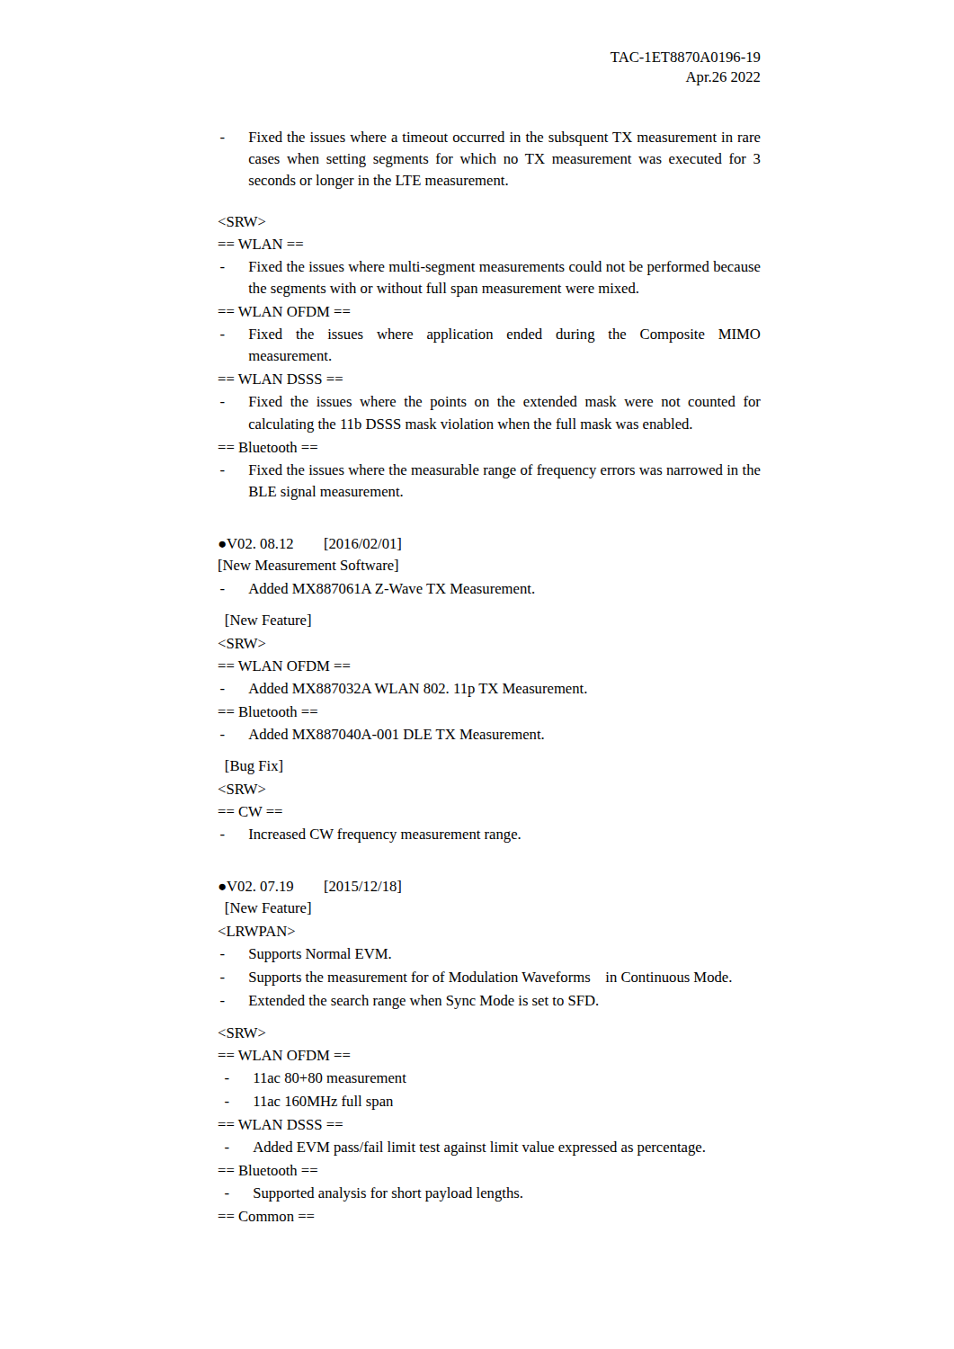TAC-1ET8870A0196-19
Apr.26 2022
Fixed the issues where a timeout occurred in the subsquent TX measurement in rare cases when setting segments for which no TX measurement was executed for 3 seconds or longer in the LTE measurement.
<SRW>
== WLAN ==
Fixed the issues where multi-segment measurements could not be performed because the segments with or without full span measurement were mixed.
== WLAN OFDM ==
Fixed the issues where application ended during the Composite MIMO measurement.
== WLAN DSSS ==
Fixed the issues where the points on the extended mask were not counted for calculating the 11b DSSS mask violation when the full mask was enabled.
== Bluetooth ==
Fixed the issues where the measurable range of frequency errors was narrowed in the BLE signal measurement.
●V02. 08.12 [2016/02/01]
[New Measurement Software]
Added MX887061A Z-Wave TX Measurement.
[New Feature]
<SRW>
== WLAN OFDM ==
Added MX887032A WLAN 802. 11p TX Measurement.
== Bluetooth ==
Added MX887040A-001 DLE TX Measurement.
[Bug Fix]
<SRW>
== CW ==
Increased CW frequency measurement range.
●V02. 07.19 [2015/12/18]
[New Feature]
<LRWPAN>
Supports Normal EVM.
Supports the measurement for of Modulation Waveforms in Continuous Mode.
Extended the search range when Sync Mode is set to SFD.
<SRW>
== WLAN OFDM ==
11ac 80+80 measurement
11ac 160MHz full span
== WLAN DSSS ==
Added EVM pass/fail limit test against limit value expressed as percentage.
== Bluetooth ==
Supported analysis for short payload lengths.
== Common ==